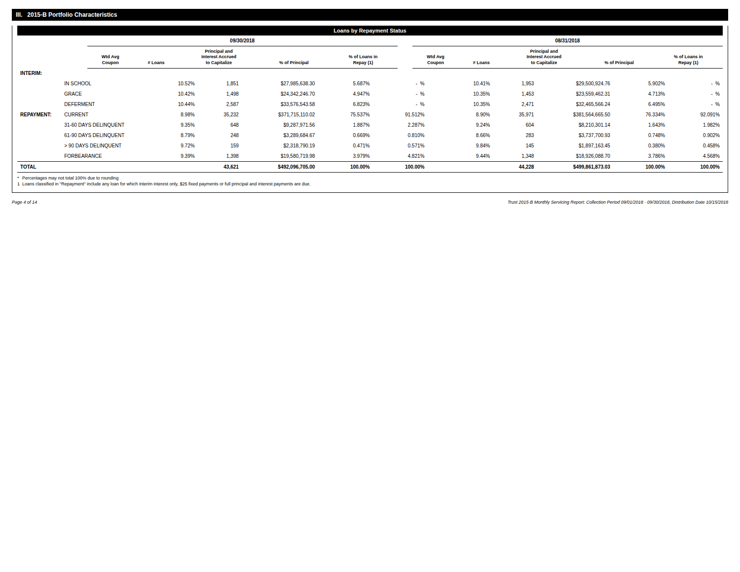III. 2015-B Portfolio Characteristics
Loans by Repayment Status
| | | 09/30/2018 | | 08/31/2018 |
| --- | --- | --- | --- | --- |
| | | Wtd Avg Coupon | # Loans | Principal and Interest Accrued to Capitalize | % of Principal | % of Loans in Repay (1) | | Wtd Avg Coupon | # Loans | Principal and Interest Accrued to Capitalize | % of Principal | % of Loans in Repay (1) |
| INTERIM: | | | | | |
| | IN SCHOOL | 10.52% | 1,851 | $27,985,638.30 | 5.687% | - % | | 10.41% | 1,953 | $29,500,924.76 | 5.902% | - % |
| | GRACE | 10.42% | 1,498 | $24,342,246.70 | 4.947% | - % | | 10.35% | 1,453 | $23,559,462.31 | 4.713% | - % |
| | DEFERMENT | 10.44% | 2,587 | $33,576,543.58 | 6.823% | - % | | 10.35% | 2,471 | $32,465,566.24 | 6.495% | - % |
| REPAYMENT: | CURRENT | 8.98% | 35,232 | $371,715,110.02 | 75.537% | 91.512% | | 8.90% | 35,971 | $381,564,665.50 | 76.334% | 92.091% |
| | 31-60 DAYS DELINQUENT | 9.35% | 648 | $9,287,971.56 | 1.887% | 2.287% | | 9.24% | 604 | $8,210,301.14 | 1.643% | 1.982% |
| | 61-90 DAYS DELINQUENT | 8.79% | 248 | $3,289,684.67 | 0.669% | 0.810% | | 8.66% | 283 | $3,737,700.93 | 0.748% | 0.902% |
| | > 90 DAYS DELINQUENT | 9.72% | 159 | $2,318,790.19 | 0.471% | 0.571% | | 9.84% | 145 | $1,897,163.45 | 0.380% | 0.458% |
| | FORBEARANCE | 9.39% | 1,398 | $19,580,719.98 | 3.979% | 4.821% | | 9.44% | 1,348 | $18,926,088.70 | 3.786% | 4.568% |
| TOTAL | | | 43,621 | $492,096,705.00 | 100.00% | 100.00% | | | 44,228 | $499,861,873.03 | 100.00% | 100.00% |
*Percentages may not total 100% due to rounding
1 Loans classified in "Repayment" include any loan for which interim interest only, $25 fixed payments or full principal and interest payments are due.
Page 4 of 14
Trust 2015-B Monthly Servicing Report: Collection Period 09/01/2018 - 09/30/2018, Distribution Date 10/15/2018